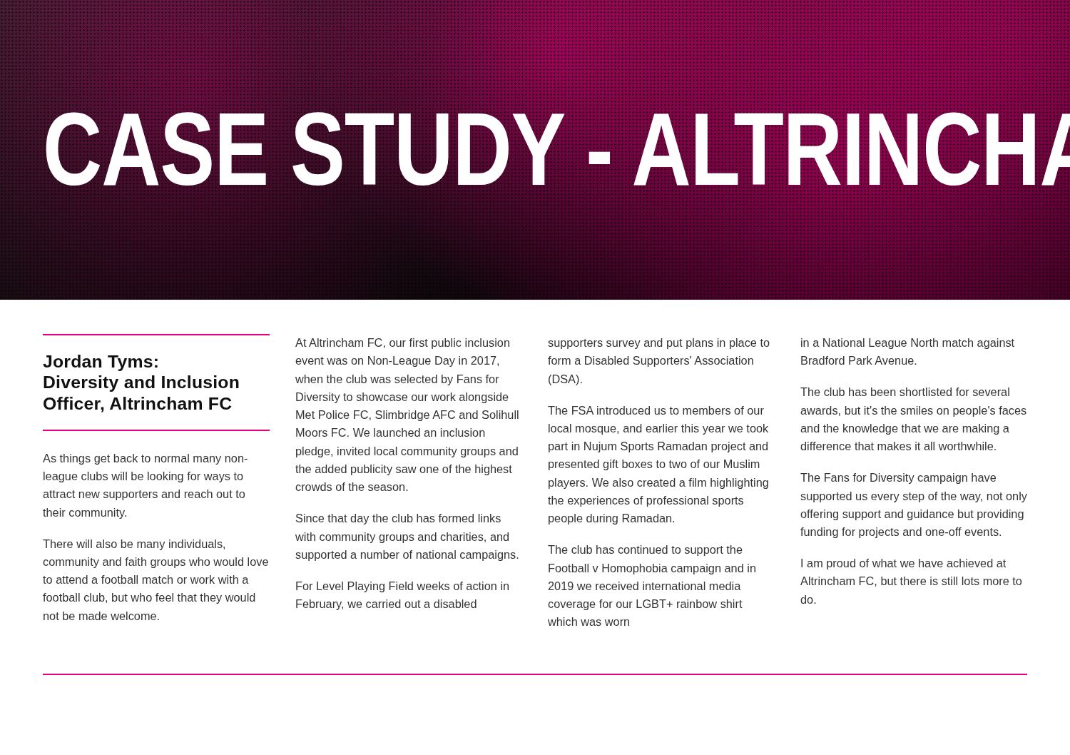Case Study - Altrincham FC
Jordan Tyms:
Diversity and Inclusion
Officer, Altrincham FC
As things get back to normal many non-league clubs will be looking for ways to attract new supporters and reach out to their community.
There will also be many individuals, community and faith groups who would love to attend a football match or work with a football club, but who feel that they would not be made welcome.
At Altrincham FC, our first public inclusion event was on Non-League Day in 2017, when the club was selected by Fans for Diversity to showcase our work alongside Met Police FC, Slimbridge AFC and Solihull Moors FC. We launched an inclusion pledge, invited local community groups and the added publicity saw one of the highest crowds of the season.
Since that day the club has formed links with community groups and charities, and supported a number of national campaigns.
For Level Playing Field weeks of action in February, we carried out a disabled
supporters survey and put plans in place to form a Disabled Supporters' Association (DSA).
The FSA introduced us to members of our local mosque, and earlier this year we took part in Nujum Sports Ramadan project and presented gift boxes to two of our Muslim players. We also created a film highlighting the experiences of professional sports people during Ramadan.
The club has continued to support the Football v Homophobia campaign and in 2019 we received international media coverage for our LGBT+ rainbow shirt which was worn
in a National League North match against Bradford Park Avenue.
The club has been shortlisted for several awards, but it's the smiles on people's faces and the knowledge that we are making a difference that makes it all worthwhile.
The Fans for Diversity campaign have supported us every step of the way, not only offering support and guidance but providing funding for projects and one-off events.
I am proud of what we have achieved at Altrincham FC, but there is still lots more to do.